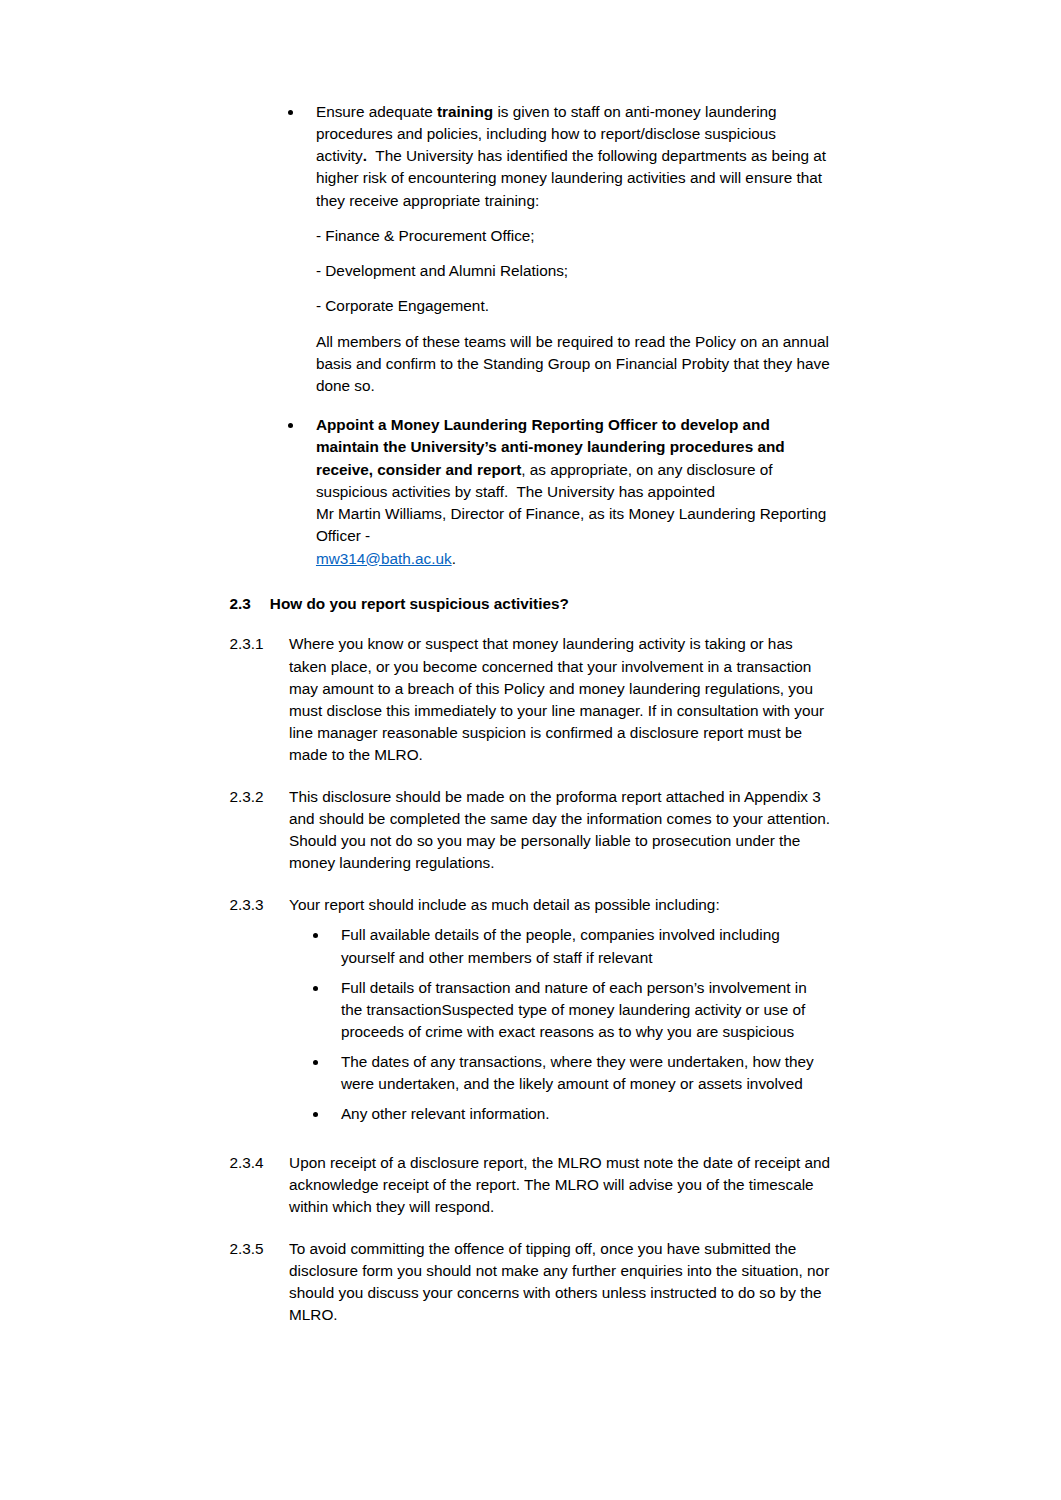Ensure adequate training is given to staff on anti-money laundering procedures and policies, including how to report/disclose suspicious activity. The University has identified the following departments as being at higher risk of encountering money laundering activities and will ensure that they receive appropriate training:
- Finance & Procurement Office;
- Development and Alumni Relations;
- Corporate Engagement.
All members of these teams will be required to read the Policy on an annual basis and confirm to the Standing Group on Financial Probity that they have done so.
Appoint a Money Laundering Reporting Officer to develop and maintain the University’s anti-money laundering procedures and receive, consider and report, as appropriate, on any disclosure of suspicious activities by staff. The University has appointed
Mr Martin Williams, Director of Finance, as its Money Laundering Reporting Officer -
mw314@bath.ac.uk.
2.3 How do you report suspicious activities?
2.3.1
Where you know or suspect that money laundering activity is taking or has taken place, or you become concerned that your involvement in a transaction may amount to a breach of this Policy and money laundering regulations, you must disclose this immediately to your line manager. If in consultation with your line manager reasonable suspicion is confirmed a disclosure report must be made to the MLRO.
2.3.2
This disclosure should be made on the proforma report attached in Appendix 3 and should be completed the same day the information comes to your attention. Should you not do so you may be personally liable to prosecution under the money laundering regulations.
2.3.3
Your report should include as much detail as possible including:
Full available details of the people, companies involved including yourself and other members of staff if relevant
Full details of transaction and nature of each person’s involvement in the transactionSuspected type of money laundering activity or use of proceeds of crime with exact reasons as to why you are suspicious
The dates of any transactions, where they were undertaken, how they were undertaken, and the likely amount of money or assets involved
Any other relevant information.
2.3.4
Upon receipt of a disclosure report, the MLRO must note the date of receipt and acknowledge receipt of the report. The MLRO will advise you of the timescale within which they will respond.
2.3.5
To avoid committing the offence of tipping off, once you have submitted the disclosure form you should not make any further enquiries into the situation, nor should you discuss your concerns with others unless instructed to do so by the MLRO.